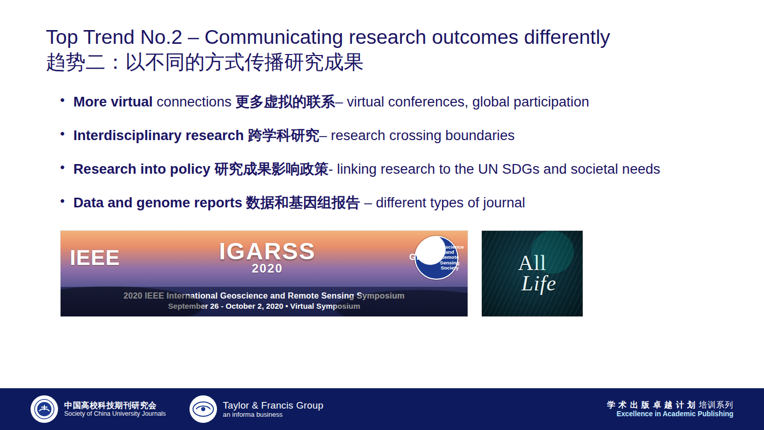Top Trend No.2 – Communicating research outcomes differently 趋势二：以不同的方式传播研究成果
More virtual connections 更多虚拟的联系– virtual conferences, global participation
Interdisciplinary research 跨学科研究– research crossing boundaries
Research into policy 研究成果影响政策- linking research to the UN SDGs and societal needs
Data and genome reports 数据和基因组报告 – different types of journal
IEEE
IGARSS
2020
GRSS Geoscience and Remote Sensing Society
2020 IEEE International Geoscience and Remote Sensing Symposium
September 26 - October 2, 2020 • Virtual Symposium
AllLife
中国高校科技期刊研究会
Society of China University Journals
Taylor & Francis Group
an informa business
学 术 出 版 卓 越 计 划 培训系列
Excellence in Academic Publishing